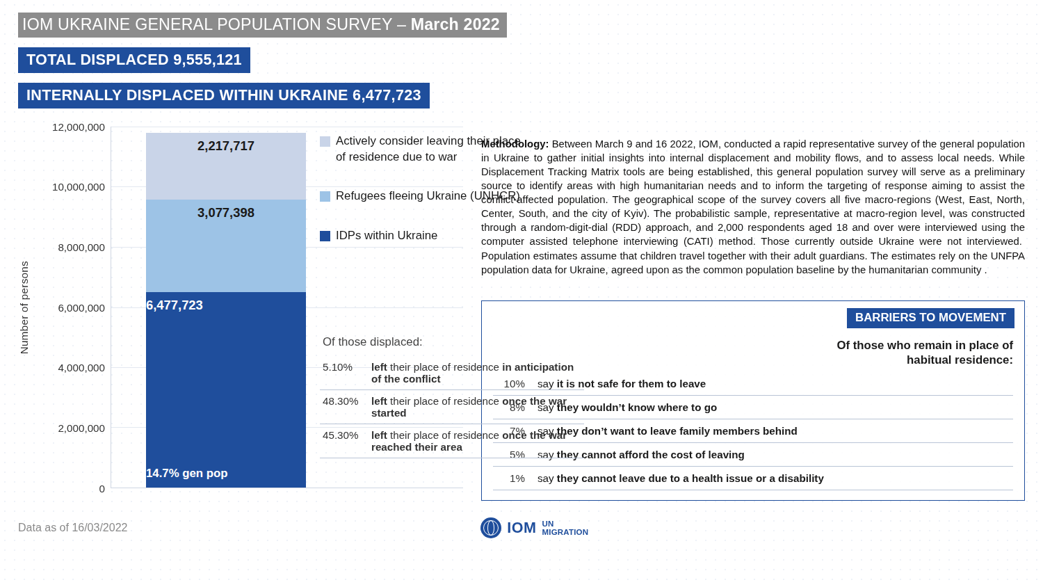IOM UKRAINE GENERAL POPULATION SURVEY – March 2022
TOTAL DISPLACED 9,555,121
INTERNALLY DISPLACED WITHIN UKRAINE 6,477,723
Number of persons
12,000,000 10,000,000 8,000,000 6,000,000 4,000,000 2,000,000 0
2,217,717
3,077,398
6,477,723 14.7% gen pop
Actively consider leaving their place of residence due to war
Refugees fleeing Ukraine (UNHCR)
IDPs within Ukraine
Of those displaced:
| 5.10% | left their place of residence in anticipation of the conflict |
| 48.30% | left their place of residence once the war started |
| 45.30% | left their place of residence once the war reached their area |
Methodology: Between March 9 and 16 2022, IOM, conducted a rapid representative survey of the general population in Ukraine to gather initial insights into internal displacement and mobility flows, and to assess local needs. While Displacement Tracking Matrix tools are being established, this general population survey will serve as a preliminary source to identify areas with high humanitarian needs and to inform the targeting of response aiming to assist the conflict-affected population. The geographical scope of the survey covers all five macro-regions (West, East, North, Center, South, and the city of Kyiv). The probabilistic sample, representative at macro-region level, was constructed through a random-digit-dial (RDD) approach, and 2,000 respondents aged 18 and over were interviewed using the computer assisted telephone interviewing (CATI) method. Those currently outside Ukraine were not interviewed. Population estimates assume that children travel together with their adult guardians. The estimates rely on the UNFPA population data for Ukraine, agreed upon as the common population baseline by the humanitarian community .
BARRIERS TO MOVEMENT
Of those who remain in place of
habitual residence:
| 10% | say it is not safe for them to leave |
| 8% | say they wouldn’t know where to go |
| 7% | say they don’t want to leave family members behind |
| 5% | say they cannot afford the cost of leaving |
| 1% | say they cannot leave due to a health issue or a disability |
Data as of 16/03/2022
IOM UN
MIGRATION